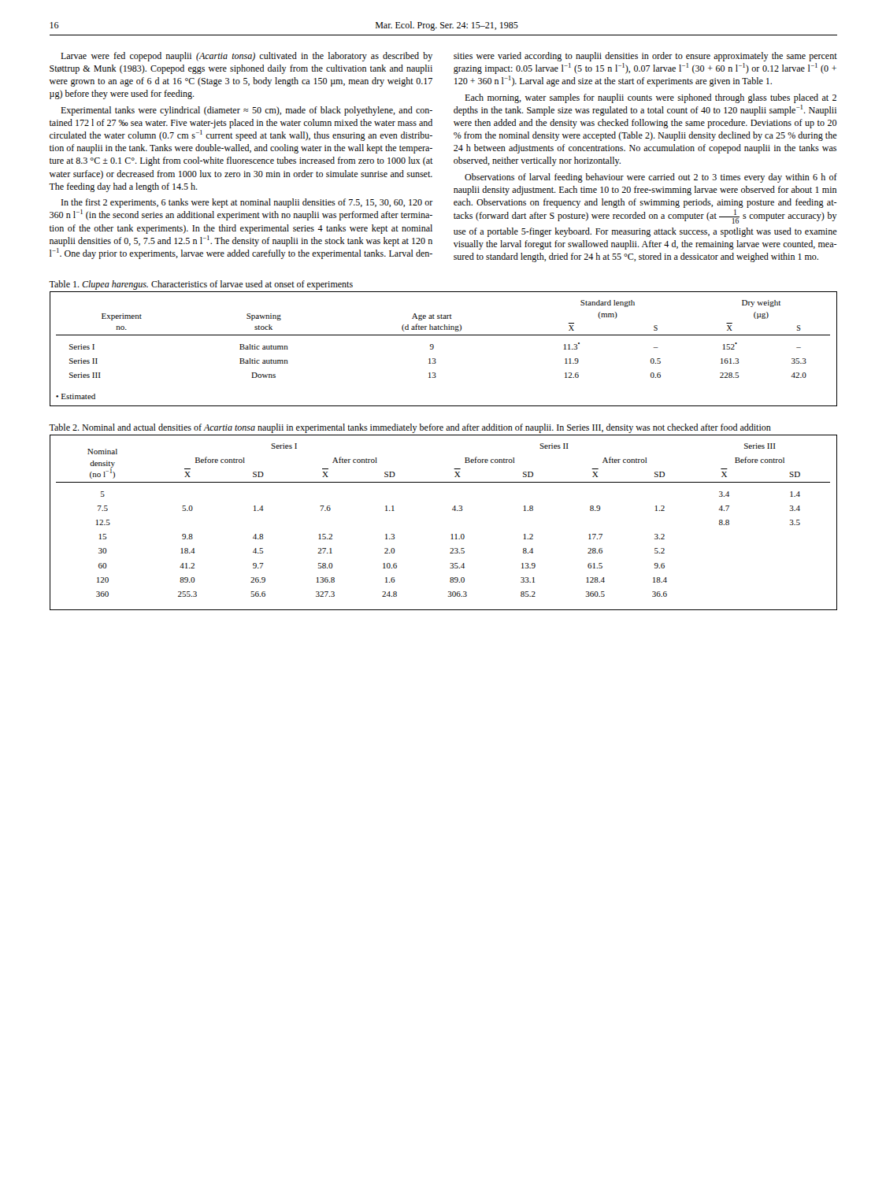16 Mar. Ecol. Prog. Ser. 24: 15–21, 1985
Larvae were fed copepod nauplii (Acartia tonsa) cultivated in the laboratory as described by Støttrup & Munk (1983). Copepod eggs were siphoned daily from the cultivation tank and nauplii were grown to an age of 6 d at 16 °C (Stage 3 to 5, body length ca 150 µm, mean dry weight 0.17 µg) before they were used for feeding.
Experimental tanks were cylindrical (diameter ≈ 50 cm), made of black polyethylene, and contained 172 l of 27 ‰ sea water. Five water-jets placed in the water column mixed the water mass and circulated the water column (0.7 cm s−1 current speed at tank wall), thus ensuring an even distribution of nauplii in the tank. Tanks were double-walled, and cooling water in the wall kept the temperature at 8.3 °C ± 0.1 C°. Light from cool-white fluorescence tubes increased from zero to 1000 lux (at water surface) or decreased from 1000 lux to zero in 30 min in order to simulate sunrise and sunset. The feeding day had a length of 14.5 h.
In the first 2 experiments, 6 tanks were kept at nominal nauplii densities of 7.5, 15, 30, 60, 120 or 360 n l−1 (in the second series an additional experiment with no nauplii was performed after termination of the other tank experiments). In the third experimental series 4 tanks were kept at nominal nauplii densities of 0, 5, 7.5 and 12.5 n l−1. The density of nauplii in the stock tank was kept at 120 n l−1. One day prior to experiments, larvae were added carefully to the experimental tanks. Larval densities were varied according to nauplii densities in order to ensure approximately the same percent grazing impact: 0.05 larvae l−1 (5 to 15 n l−1), 0.07 larvae l−1 (30 + 60 n l−1) or 0.12 larvae l−1 (0 + 120 + 360 n l−1). Larval age and size at the start of experiments are given in Table 1.
Each morning, water samples for nauplii counts were siphoned through glass tubes placed at 2 depths in the tank. Sample size was regulated to a total count of 40 to 120 nauplii sample−1. Nauplii were then added and the density was checked following the same procedure. Deviations of up to 20 % from the nominal density were accepted (Table 2). Nauplii density declined by ca 25 % during the 24 h between adjustments of concentrations. No accumulation of copepod nauplii in the tanks was observed, neither vertically nor horizontally.
Observations of larval feeding behaviour were carried out 2 to 3 times every day within 6 h of nauplii density adjustment. Each time 10 to 20 free-swimming larvae were observed for about 1 min each. Observations on frequency and length of swimming periods, aiming posture and feeding attacks (forward dart after S posture) were recorded on a computer (at 116 s computer accuracy) by use of a portable 5-finger keyboard. For measuring attack success, a spotlight was used to examine visually the larval foregut for swallowed nauplii. After 4 d, the remaining larvae were counted, measured to standard length, dried for 24 h at 55 °C, stored in a dessicator and weighed within 1 mo.
Table 1. Clupea harengus. Characteristics of larvae used at onset of experiments
| Experiment no. | Spawning stock | Age at start (d after hatching) | Standard length (mm) | Dry weight (µg) |
| --- | --- | --- | --- | --- |
| X | S | X | S |
| Series I | Baltic autumn | 9 | 11.3 • | – | 152 • | – |
| Series II | Baltic autumn | 13 | 11.9 | 0.5 | 161.3 | 35.3 |
| Series III | Downs | 13 | 12.6 | 0.6 | 228.5 | 42.0 |
• Estimated
Table 2. Nominal and actual densities of Acartia tonsa nauplii in experimental tanks immediately before and after addition of nauplii. In Series III, density was not checked after food addition
| Nominal density (no l −1 ) | Series I | Series II | Series III |
| --- | --- | --- | --- |
| Before control | After control | Before control | After control | Before control |
| X | SD | X | SD | X | SD | X | SD | X | SD |
| 5 | | | | | | | | | 3.4 | 1.4 |
| 7.5 | 5.0 | 1.4 | 7.6 | 1.1 | 4.3 | 1.8 | 8.9 | 1.2 | 4.7 | 3.4 |
| 12.5 | | | | | | | | | 8.8 | 3.5 |
| 15 | 9.8 | 4.8 | 15.2 | 1.3 | 11.0 | 1.2 | 17.7 | 3.2 | | |
| 30 | 18.4 | 4.5 | 27.1 | 2.0 | 23.5 | 8.4 | 28.6 | 5.2 | | |
| 60 | 41.2 | 9.7 | 58.0 | 10.6 | 35.4 | 13.9 | 61.5 | 9.6 | | |
| 120 | 89.0 | 26.9 | 136.8 | 1.6 | 89.0 | 33.1 | 128.4 | 18.4 | | |
| 360 | 255.3 | 56.6 | 327.3 | 24.8 | 306.3 | 85.2 | 360.5 | 36.6 | | |